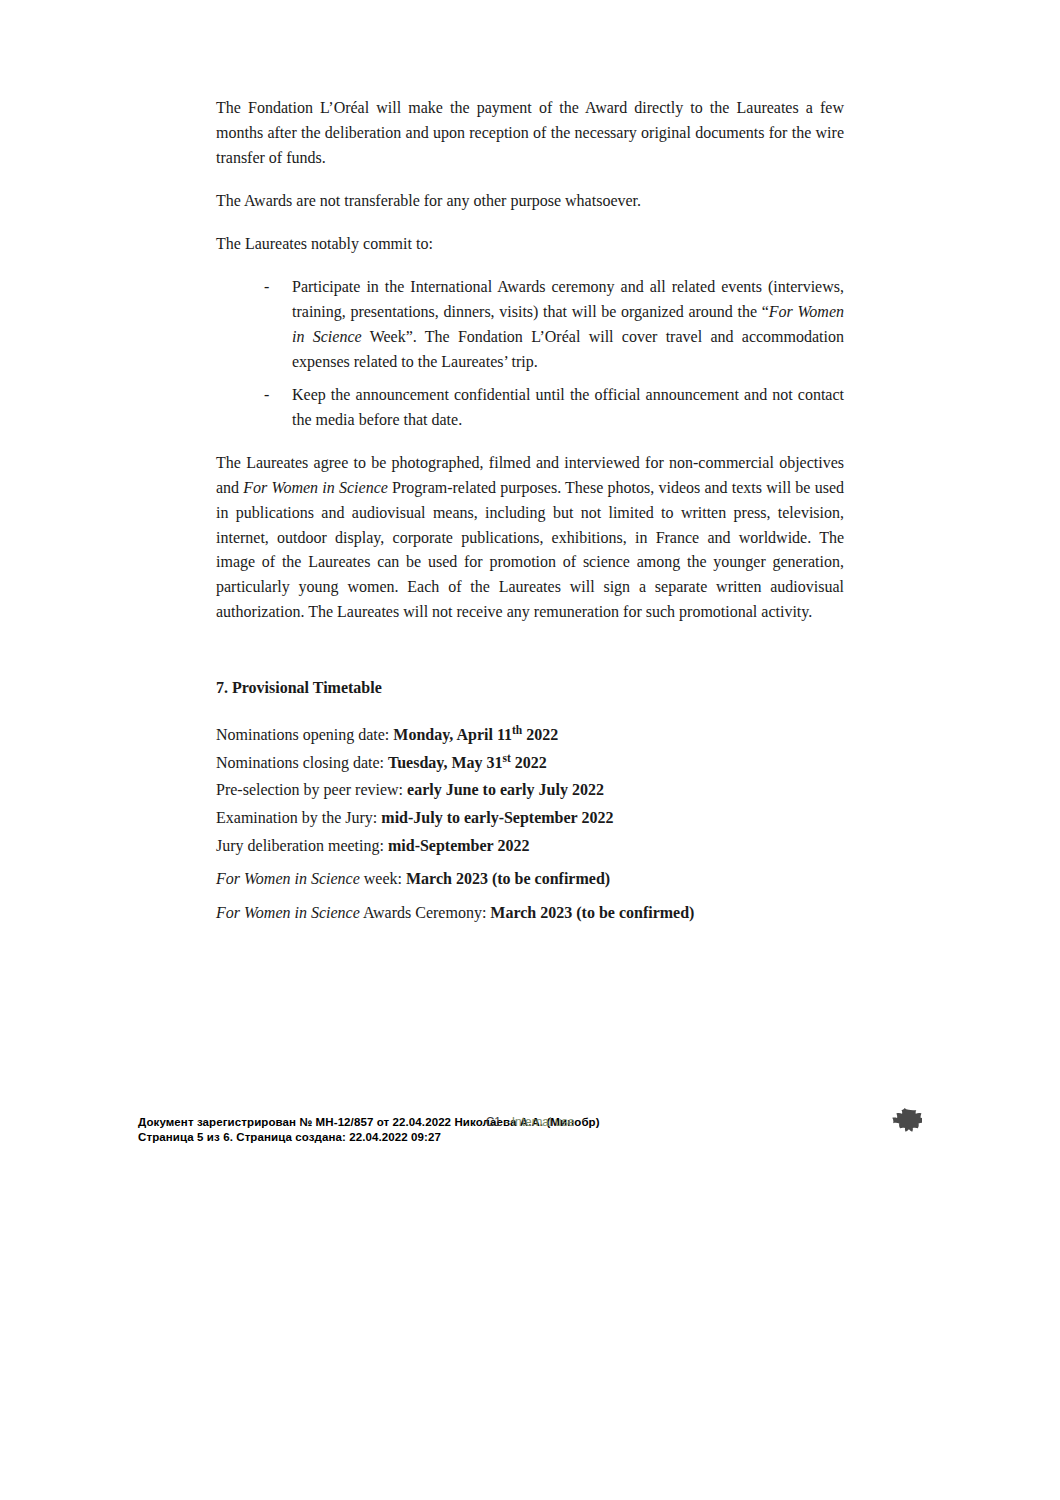The Fondation L’Oréal will make the payment of the Award directly to the Laureates a few months after the deliberation and upon reception of the necessary original documents for the wire transfer of funds.
The Awards are not transferable for any other purpose whatsoever.
The Laureates notably commit to:
Participate in the International Awards ceremony and all related events (interviews, training, presentations, dinners, visits) that will be organized around the “For Women in Science Week”. The Fondation L’Oréal will cover travel and accommodation expenses related to the Laureates’ trip.
Keep the announcement confidential until the official announcement and not contact the media before that date.
The Laureates agree to be photographed, filmed and interviewed for non-commercial objectives and For Women in Science Program-related purposes. These photos, videos and texts will be used in publications and audiovisual means, including but not limited to written press, television, internet, outdoor display, corporate publications, exhibitions, in France and worldwide. The image of the Laureates can be used for promotion of science among the younger generation, particularly young women. Each of the Laureates will sign a separate written audiovisual authorization. The Laureates will not receive any remuneration for such promotional activity.
7. Provisional Timetable
Nominations opening date: Monday, April 11th 2022
Nominations closing date: Tuesday, May 31st 2022
Pre-selection by peer review: early June to early July 2022
Examination by the Jury: mid-July to early-September 2022
Jury deliberation meeting: mid-September 2022
For Women in Science week: March 2023 (to be confirmed)
For Women in Science Awards Ceremony: March 2023 (to be confirmed)
Документ зарегистрирован № МН-12/857 от 22.04.2022 Николаева А.А. (Минобр)
Страница 5 из 6. Страница создана: 22.04.2022 09:27
C1 - Internal use